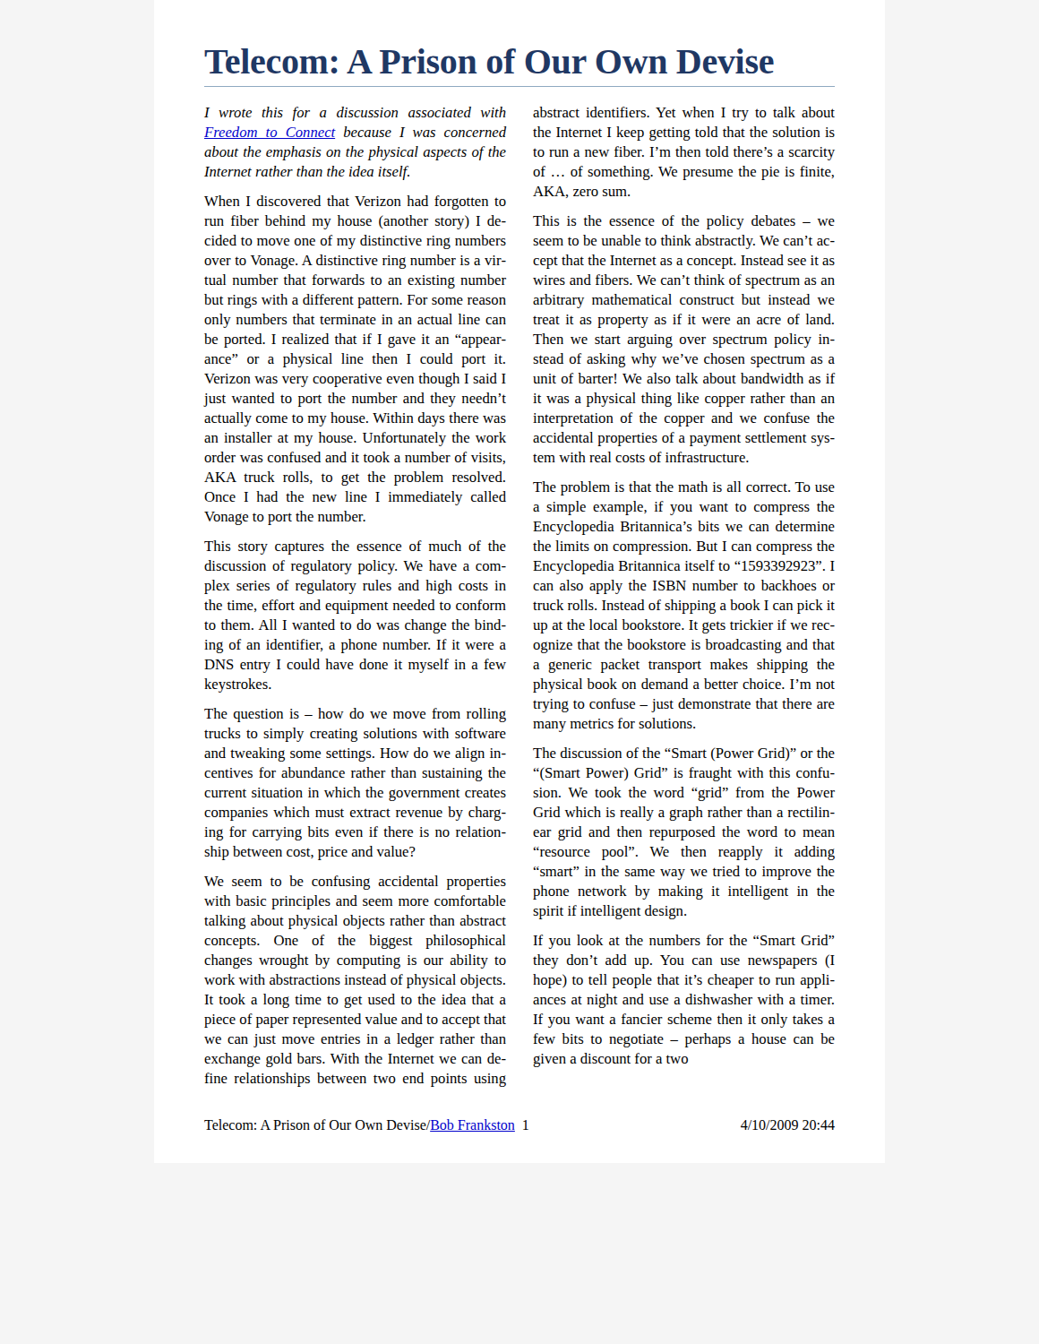Telecom: A Prison of Our Own Devise
I wrote this for a discussion associated with Freedom to Connect because I was concerned about the emphasis on the physical aspects of the Internet rather than the idea itself.
When I discovered that Verizon had forgotten to run fiber behind my house (another story) I decided to move one of my distinctive ring numbers over to Vonage. A distinctive ring number is a virtual number that forwards to an existing number but rings with a different pattern. For some reason only numbers that terminate in an actual line can be ported. I realized that if I gave it an “appearance” or a physical line then I could port it. Verizon was very cooperative even though I said I just wanted to port the number and they needn’t actually come to my house. Within days there was an installer at my house. Unfortunately the work order was confused and it took a number of visits, AKA truck rolls, to get the problem resolved. Once I had the new line I immediately called Vonage to port the number.
This story captures the essence of much of the discussion of regulatory policy. We have a complex series of regulatory rules and high costs in the time, effort and equipment needed to conform to them. All I wanted to do was change the binding of an identifier, a phone number. If it were a DNS entry I could have done it myself in a few keystrokes.
The question is – how do we move from rolling trucks to simply creating solutions with software and tweaking some settings. How do we align incentives for abundance rather than sustaining the current situation in which the government creates companies which must extract revenue by charging for carrying bits even if there is no relationship between cost, price and value?
We seem to be confusing accidental properties with basic principles and seem more comfortable talking about physical objects rather than abstract concepts. One of the biggest philosophical changes wrought by computing is our ability to work with abstractions instead of physical objects. It took a long time to get used to the idea that a piece of paper represented value and to accept that we can just move entries in a ledger rather than exchange gold bars. With the Internet we can define relationships between two end points using abstract identifiers. Yet when I try to talk about the Internet I keep getting told that the solution is to run a new fiber. I’m then told there’s a scarcity of … of something. We presume the pie is finite, AKA, zero sum.
This is the essence of the policy debates – we seem to be unable to think abstractly. We can’t accept that the Internet as a concept. Instead see it as wires and fibers. We can’t think of spectrum as an arbitrary mathematical construct but instead we treat it as property as if it were an acre of land. Then we start arguing over spectrum policy instead of asking why we’ve chosen spectrum as a unit of barter! We also talk about bandwidth as if it was a physical thing like copper rather than an interpretation of the copper and we confuse the accidental properties of a payment settlement system with real costs of infrastructure.
The problem is that the math is all correct. To use a simple example, if you want to compress the Encyclopedia Britannica’s bits we can determine the limits on compression. But I can compress the Encyclopedia Britannica itself to “1593392923”. I can also apply the ISBN number to backhoes or truck rolls. Instead of shipping a book I can pick it up at the local bookstore. It gets trickier if we recognize that the bookstore is broadcasting and that a generic packet transport makes shipping the physical book on demand a better choice. I’m not trying to confuse – just demonstrate that there are many metrics for solutions.
The discussion of the “Smart (Power Grid)” or the “(Smart Power) Grid” is fraught with this confusion. We took the word “grid” from the Power Grid which is really a graph rather than a rectilinear grid and then repurposed the word to mean “resource pool”. We then reapply it adding “smart” in the same way we tried to improve the phone network by making it intelligent in the spirit if intelligent design.
If you look at the numbers for the “Smart Grid” they don’t add up. You can use newspapers (I hope) to tell people that it’s cheaper to run appliances at night and use a dishwasher with a timer. If you want a fancier scheme then it only takes a few bits to negotiate – perhaps a house can be given a discount for a two
Telecom: A Prison of Our Own Devise/Bob Frankston 1
4/10/2009 20:44